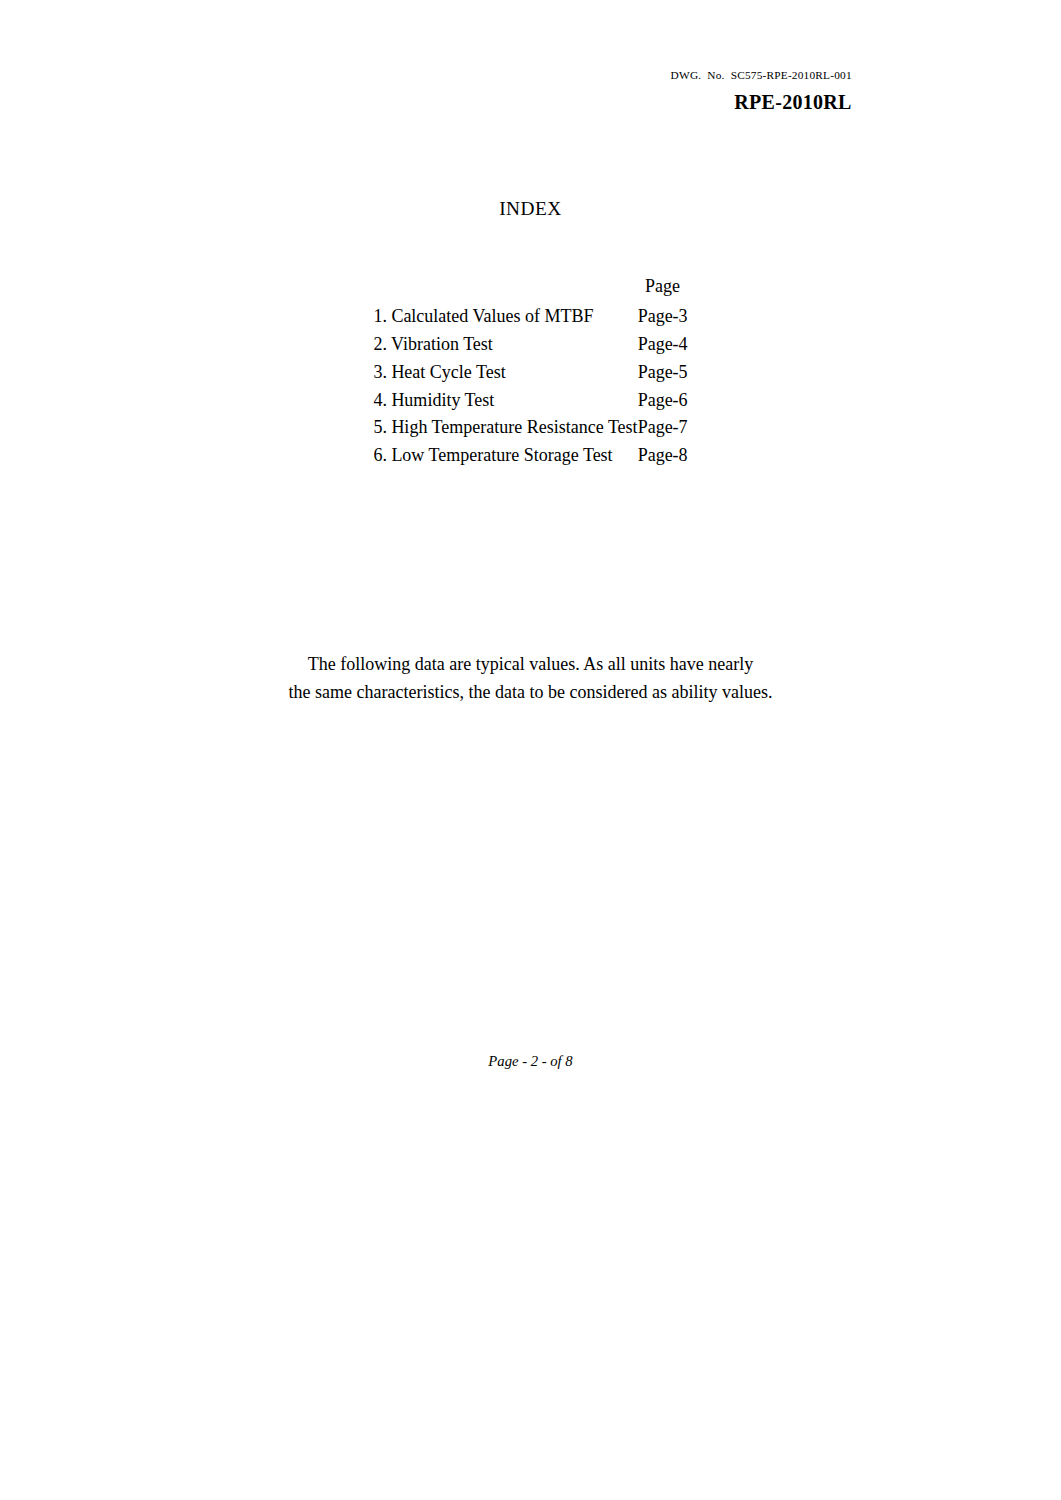DWG. No. SC575-RPE-2010RL-001
RPE-2010RL
INDEX
| | Page |
| --- | --- |
| 1. Calculated Values of MTBF | Page-3 |
| 2. Vibration Test | Page-4 |
| 3. Heat Cycle Test | Page-5 |
| 4. Humidity Test | Page-6 |
| 5. High Temperature Resistance Test | Page-7 |
| 6. Low Temperature Storage Test | Page-8 |
The following data are typical values. As all units have nearly
the same characteristics, the data to be considered as ability values.
Page - 2 - of 8